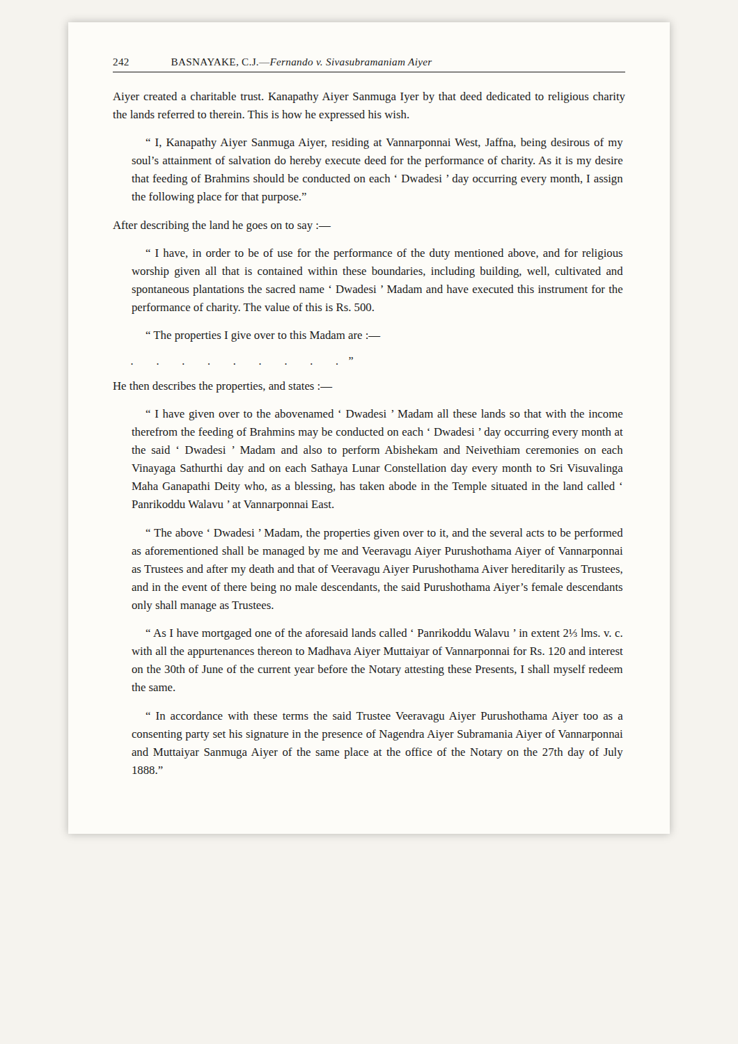242
BASNAYAKE, C.J.—Fernando v. Sivasubramaniam Aiyer
Aiyer created a charitable trust. Kanapathy Aiyer Sanmuga Iyer by that deed dedicated to religious charity the lands referred to therein. This is how he expressed his wish.
“ I, Kanapathy Aiyer Sanmuga Aiyer, residing at Vannarponnai West, Jaffna, being desirous of my soul’s attainment of salvation do hereby execute deed for the performance of charity. As it is my desire that feeding of Brahmins should be conducted on each ‘ Dwadesi ’ day occurring every month, I assign the following place for that purpose.”
After describing the land he goes on to say :—
“ I have, in order to be of use for the performance of the duty mentioned above, and for religious worship given all that is contained within these boundaries, including building, well, cultivated and spontaneous plantations the sacred name ‘ Dwadesi ’ Madam and have executed this instrument for the performance of charity. The value of this is Rs. 500.
“ The properties I give over to this Madam are :—
. . . . . . . . .”
He then describes the properties, and states :—
“ I have given over to the abovenamed ‘ Dwadesi ’ Madam all these lands so that with the income therefrom the feeding of Brahmins may be conducted on each ‘ Dwadesi ’ day occurring every month at the said ‘ Dwadesi ’ Madam and also to perform Abishekam and Neivethiam ceremonies on each Vinayaga Sathurthi day and on each Sathaya Lunar Constellation day every month to Sri Visuvalinga Maha Ganapathi Deity who, as a blessing, has taken abode in the Temple situated in the land called ‘ Panrikoddu Walavu ’ at Vannarponnai East.
“ The above ‘ Dwadesi ’ Madam, the properties given over to it, and the several acts to be performed as aforementioned shall be managed by me and Veeravagu Aiyer Purushothama Aiyer of Vannarponnai as Trustees and after my death and that of Veeravagu Aiyer Purushothama Aiver hereditarily as Trustees, and in the event of there being no male descendants, the said Purushothama Aiyer’s female descendants only shall manage as Trustees.
“ As I have mortgaged one of the aforesaid lands called ‘ Panrikoddu Walavu ’ in extent 2⅓ lms. v. c. with all the appurtenances thereon to Madhava Aiyer Muttaiyar of Vannarponnai for Rs. 120 and interest on the 30th of June of the current year before the Notary attesting these Presents, I shall myself redeem the same.
“ In accordance with these terms the said Trustee Veeravagu Aiyer Purushothama Aiyer too as a consenting party set his signature in the presence of Nagendra Aiyer Subramania Aiyer of Vannarponnai and Muttaiyar Sanmuga Aiyer of the same place at the office of the Notary on the 27th day of July 1888.”